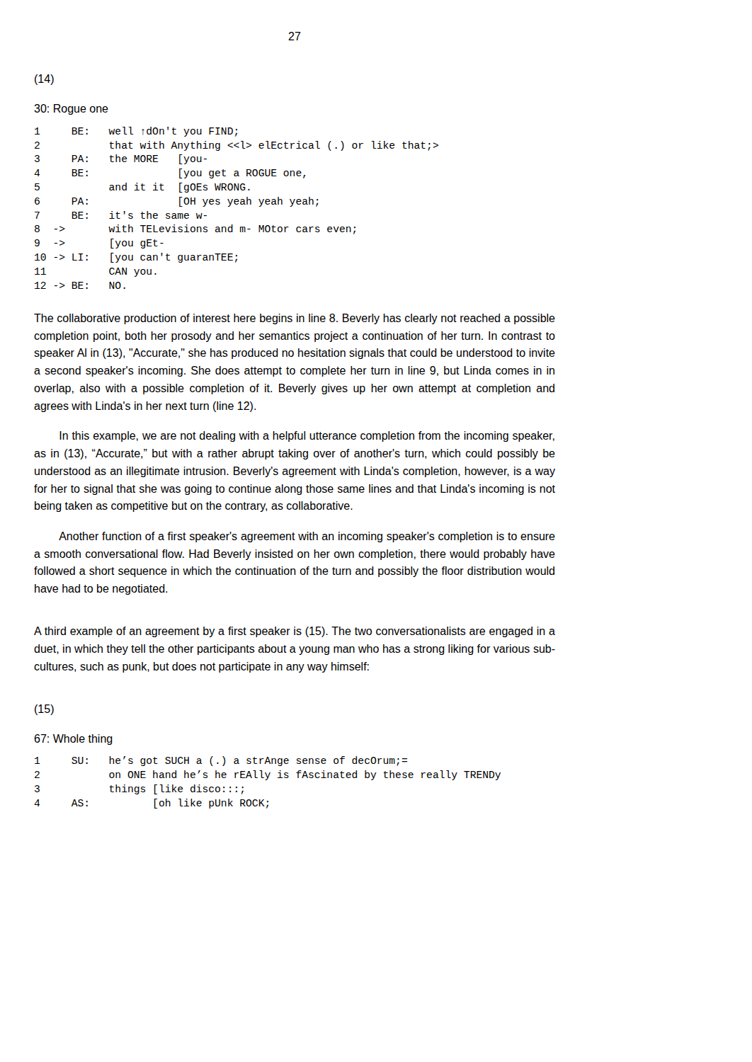27
(14)
30: Rogue one
1     BE:   well ↑dOn't you FIND;
2           that with Anything <<l> elEctrical (.) or like that;>
3     PA:   the MORE   [you-
4     BE:              [you get a ROGUE one,
5           and it it  [gOEs WRONG.
6     PA:              [OH yes yeah yeah yeah;
7     BE:   it's the same w-
8  ->       with TELevisions and m- MOtor cars even;
9  ->       [you gEt-
10 -> LI:   [you can't guaranTEE;
11          CAN you.
12 -> BE:   NO.
The collaborative production of interest here begins in line 8. Beverly has clearly not reached a possible completion point, both her prosody and her semantics project a continuation of her turn. In contrast to speaker Al in (13), "Accurate," she has produced no hesitation signals that could be understood to invite a second speaker's incoming. She does attempt to complete her turn in line 9, but Linda comes in in overlap, also with a possible completion of it. Beverly gives up her own attempt at completion and agrees with Linda's in her next turn (line 12).
In this example, we are not dealing with a helpful utterance completion from the incoming speaker, as in (13), “Accurate,” but with a rather abrupt taking over of another's turn, which could possibly be understood as an illegitimate intrusion. Beverly's agreement with Linda's completion, however, is a way for her to signal that she was going to continue along those same lines and that Linda's incoming is not being taken as competitive but on the contrary, as collaborative.
Another function of a first speaker's agreement with an incoming speaker's completion is to ensure a smooth conversational flow. Had Beverly insisted on her own completion, there would probably have followed a short sequence in which the continuation of the turn and possibly the floor distribution would have had to be negotiated.
A third example of an agreement by a first speaker is (15). The two conversationalists are engaged in a duet, in which they tell the other participants about a young man who has a strong liking for various sub-cultures, such as punk, but does not participate in any way himself:
(15)
67: Whole thing
1     SU:   he’s got SUCH a (.) a strAnge sense of decOrum;=
2           on ONE hand he’s he rEAlly is fAscinated by these really TRENDy
3           things [like disco:::;
4     AS:          [oh like pUnk ROCK;